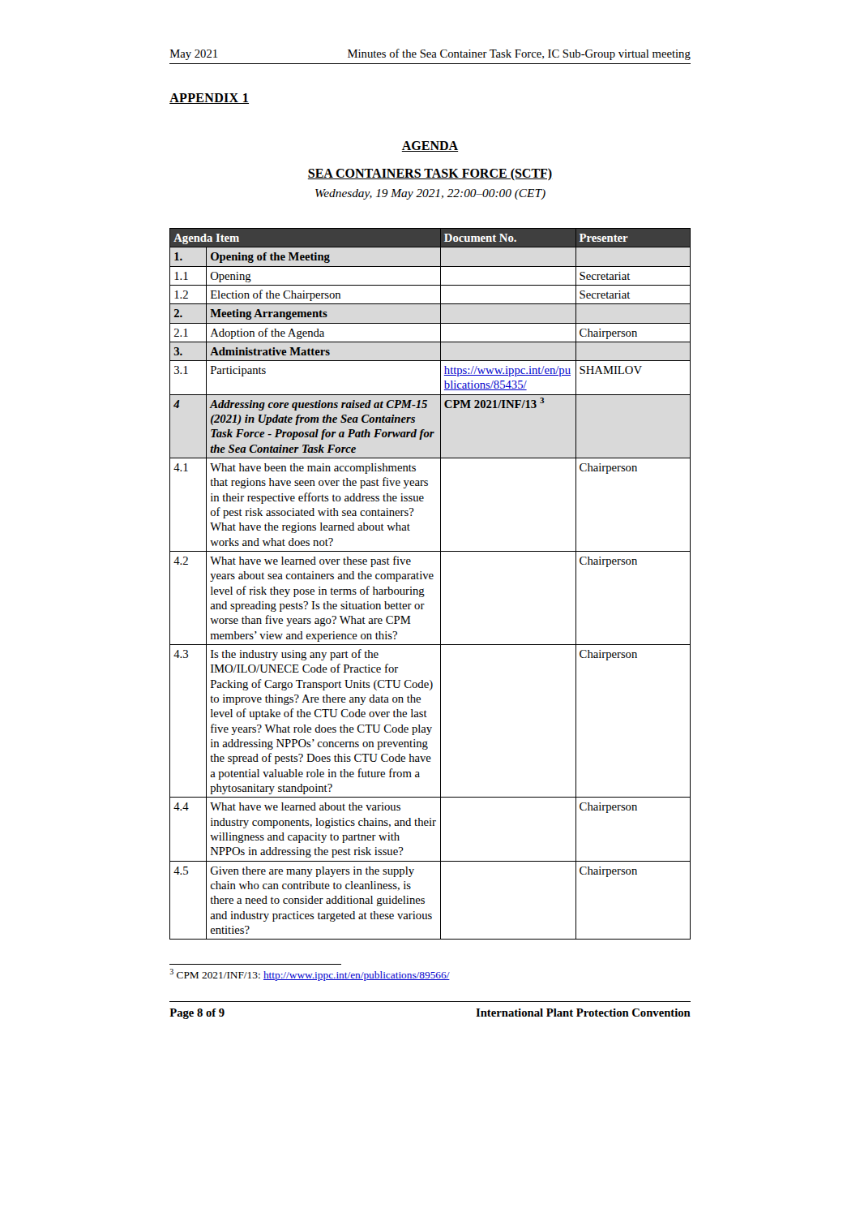May 2021 Minutes of the Sea Container Task Force, IC Sub-Group virtual meeting
APPENDIX 1
AGENDA SEA CONTAINERS TASK FORCE (SCTF) Wednesday, 19 May 2021, 22:00–00:00 (CET)
| Agenda Item | Document No. | Presenter |
| --- | --- | --- |
| 1. | Opening of the Meeting | | |
| 1.1 | Opening | | Secretariat |
| 1.2 | Election of the Chairperson | | Secretariat |
| 2. | Meeting Arrangements | | |
| 2.1 | Adoption of the Agenda | | Chairperson |
| 3. | Administrative Matters | | |
| 3.1 | Participants | https://www.ippc.int/en/publications/85435/ | SHAMILOV |
| 4 | Addressing core questions raised at CPM-15 (2021) in Update from the Sea Containers Task Force - Proposal for a Path Forward for the Sea Container Task Force | CPM 2021/INF/13 3 | |
| 4.1 | What have been the main accomplishments that regions have seen over the past five years in their respective efforts to address the issue of pest risk associated with sea containers? What have the regions learned about what works and what does not? | | Chairperson |
| 4.2 | What have we learned over these past five years about sea containers and the comparative level of risk they pose in terms of harbouring and spreading pests? Is the situation better or worse than five years ago? What are CPM members’ view and experience on this? | | Chairperson |
| 4.3 | Is the industry using any part of the IMO/ILO/UNECE Code of Practice for Packing of Cargo Transport Units (CTU Code) to improve things? Are there any data on the level of uptake of the CTU Code over the last five years? What role does the CTU Code play in addressing NPPOs’ concerns on preventing the spread of pests? Does this CTU Code have a potential valuable role in the future from a phytosanitary standpoint? | | Chairperson |
| 4.4 | What have we learned about the various industry components, logistics chains, and their willingness and capacity to partner with NPPOs in addressing the pest risk issue? | | Chairperson |
| 4.5 | Given there are many players in the supply chain who can contribute to cleanliness, is there a need to consider additional guidelines and industry practices targeted at these various entities? | | Chairperson |
3 CPM 2021/INF/13: http://www.ippc.int/en/publications/89566/
Page 8 of 9 International Plant Protection Convention